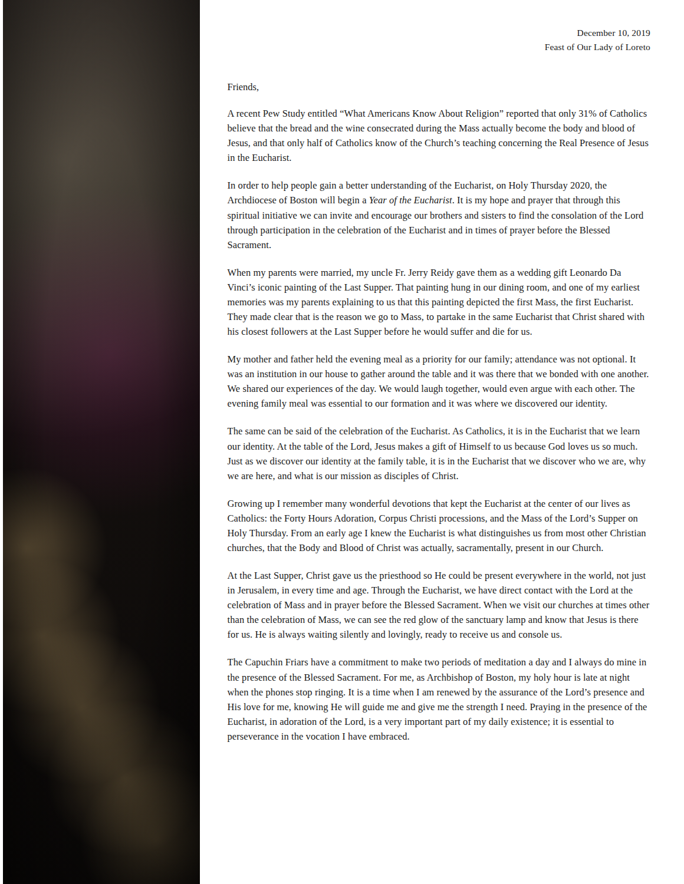December 10, 2019
Feast of Our Lady of Loreto
Friends,
A recent Pew Study entitled “What Americans Know About Religion” reported that only 31% of Catholics believe that the bread and the wine consecrated during the Mass actually become the body and blood of Jesus, and that only half of Catholics know of the Church’s teaching concerning the Real Presence of Jesus in the Eucharist.
In order to help people gain a better understanding of the Eucharist, on Holy Thursday 2020, the Archdiocese of Boston will begin a Year of the Eucharist. It is my hope and prayer that through this spiritual initiative we can invite and encourage our brothers and sisters to find the consolation of the Lord through participation in the celebration of the Eucharist and in times of prayer before the Blessed Sacrament.
When my parents were married, my uncle Fr. Jerry Reidy gave them as a wedding gift Leonardo Da Vinci’s iconic painting of the Last Supper. That painting hung in our dining room, and one of my earliest memories was my parents explaining to us that this painting depicted the first Mass, the first Eucharist. They made clear that is the reason we go to Mass, to partake in the same Eucharist that Christ shared with his closest followers at the Last Supper before he would suffer and die for us.
My mother and father held the evening meal as a priority for our family; attendance was not optional. It was an institution in our house to gather around the table and it was there that we bonded with one another. We shared our experiences of the day. We would laugh together, would even argue with each other. The evening family meal was essential to our formation and it was where we discovered our identity.
The same can be said of the celebration of the Eucharist. As Catholics, it is in the Eucharist that we learn our identity. At the table of the Lord, Jesus makes a gift of Himself to us because God loves us so much. Just as we discover our identity at the family table, it is in the Eucharist that we discover who we are, why we are here, and what is our mission as disciples of Christ.
Growing up I remember many wonderful devotions that kept the Eucharist at the center of our lives as Catholics: the Forty Hours Adoration, Corpus Christi processions, and the Mass of the Lord’s Supper on Holy Thursday. From an early age I knew the Eucharist is what distinguishes us from most other Christian churches, that the Body and Blood of Christ was actually, sacramentally, present in our Church.
At the Last Supper, Christ gave us the priesthood so He could be present everywhere in the world, not just in Jerusalem, in every time and age. Through the Eucharist, we have direct contact with the Lord at the celebration of Mass and in prayer before the Blessed Sacrament. When we visit our churches at times other than the celebration of Mass, we can see the red glow of the sanctuary lamp and know that Jesus is there for us. He is always waiting silently and lovingly, ready to receive us and console us.
The Capuchin Friars have a commitment to make two periods of meditation a day and I always do mine in the presence of the Blessed Sacrament. For me, as Archbishop of Boston, my holy hour is late at night when the phones stop ringing. It is a time when I am renewed by the assurance of the Lord’s presence and His love for me, knowing He will guide me and give me the strength I need. Praying in the presence of the Eucharist, in adoration of the Lord, is a very important part of my daily existence; it is essential to perseverance in the vocation I have embraced.